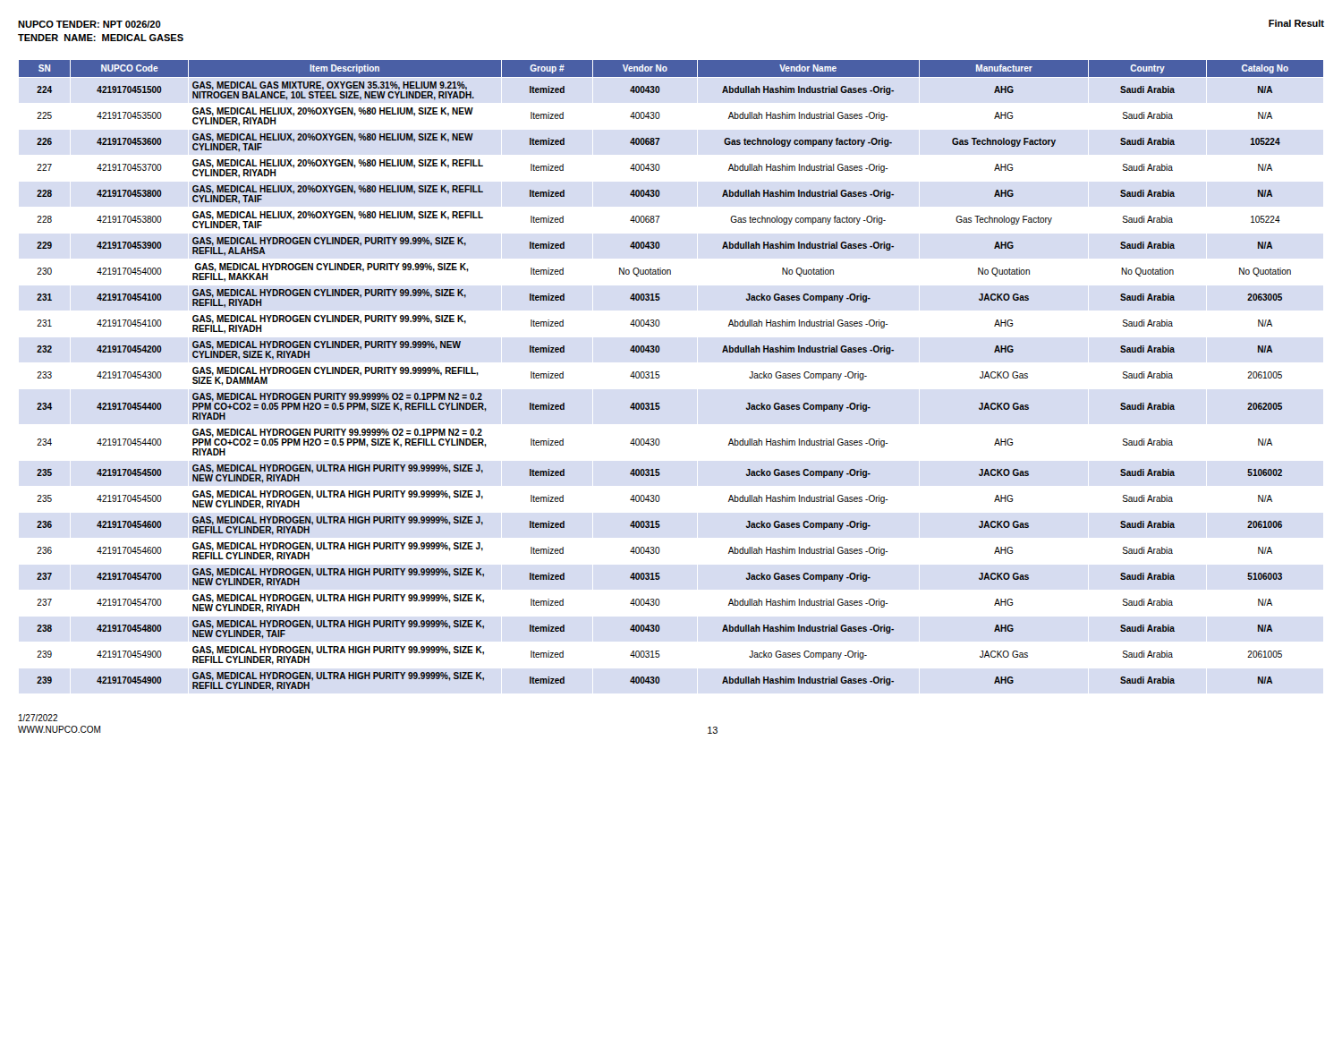NUPCO TENDER: NPT 0026/20
TENDER NAME: MEDICAL GASES
Final Result
| SN | NUPCO Code | Item Description | Group # | Vendor No | Vendor Name | Manufacturer | Country | Catalog No |
| --- | --- | --- | --- | --- | --- | --- | --- | --- |
| 224 | 4219170451500 | GAS, MEDICAL GAS MIXTURE, OXYGEN 35.31%, HELIUM 9.21%, NITROGEN BALANCE, 10L STEEL SIZE, NEW CYLINDER, RIYADH. | Itemized | 400430 | Abdullah Hashim Industrial Gases -Orig- | AHG | Saudi Arabia | N/A |
| 225 | 4219170453500 | GAS, MEDICAL HELIUX, 20%OXYGEN, %80 HELIUM, SIZE K, NEW CYLINDER, RIYADH | Itemized | 400430 | Abdullah Hashim Industrial Gases -Orig- | AHG | Saudi Arabia | N/A |
| 226 | 4219170453600 | GAS, MEDICAL HELIUX, 20%OXYGEN, %80 HELIUM, SIZE K, NEW CYLINDER, TAIF | Itemized | 400687 | Gas technology company factory -Orig- | Gas Technology Factory | Saudi Arabia | 105224 |
| 227 | 4219170453700 | GAS, MEDICAL HELIUX, 20%OXYGEN, %80 HELIUM, SIZE K, REFILL CYLINDER, RIYADH | Itemized | 400430 | Abdullah Hashim Industrial Gases -Orig- | AHG | Saudi Arabia | N/A |
| 228 | 4219170453800 | GAS, MEDICAL HELIUX, 20%OXYGEN, %80 HELIUM, SIZE K, REFILL CYLINDER, TAIF | Itemized | 400430 | Abdullah Hashim Industrial Gases -Orig- | AHG | Saudi Arabia | N/A |
| 228 | 4219170453800 | GAS, MEDICAL HELIUX, 20%OXYGEN, %80 HELIUM, SIZE K, REFILL CYLINDER, TAIF | Itemized | 400687 | Gas technology company factory -Orig- | Gas Technology Factory | Saudi Arabia | 105224 |
| 229 | 4219170453900 | GAS, MEDICAL HYDROGEN CYLINDER, PURITY 99.99%, SIZE K, REFILL, ALAHSA | Itemized | 400430 | Abdullah Hashim Industrial Gases -Orig- | AHG | Saudi Arabia | N/A |
| 230 | 4219170454000 | GAS, MEDICAL HYDROGEN CYLINDER, PURITY 99.99%, SIZE K, REFILL, MAKKAH | Itemized | No Quotation | No Quotation | No Quotation | No Quotation | No Quotation |
| 231 | 4219170454100 | GAS, MEDICAL HYDROGEN CYLINDER, PURITY 99.99%, SIZE K, REFILL, RIYADH | Itemized | 400315 | Jacko Gases Company -Orig- | JACKO Gas | Saudi Arabia | 2063005 |
| 231 | 4219170454100 | GAS, MEDICAL HYDROGEN CYLINDER, PURITY 99.99%, SIZE K, REFILL, RIYADH | Itemized | 400430 | Abdullah Hashim Industrial Gases -Orig- | AHG | Saudi Arabia | N/A |
| 232 | 4219170454200 | GAS, MEDICAL HYDROGEN CYLINDER, PURITY 99.999%, NEW CYLINDER, SIZE K, RIYADH | Itemized | 400430 | Abdullah Hashim Industrial Gases -Orig- | AHG | Saudi Arabia | N/A |
| 233 | 4219170454300 | GAS, MEDICAL HYDROGEN CYLINDER, PURITY 99.9999%, REFILL, SIZE K, DAMMAM | Itemized | 400315 | Jacko Gases Company -Orig- | JACKO Gas | Saudi Arabia | 2061005 |
| 234 | 4219170454400 | GAS, MEDICAL HYDROGEN PURITY 99.9999% O2 = 0.1PPM N2 = 0.2 PPM CO+CO2 = 0.05 PPM H2O = 0.5 PPM, SIZE K, REFILL CYLINDER, RIYADH | Itemized | 400315 | Jacko Gases Company -Orig- | JACKO Gas | Saudi Arabia | 2062005 |
| 234 | 4219170454400 | GAS, MEDICAL HYDROGEN PURITY 99.9999% O2 = 0.1PPM N2 = 0.2 PPM CO+CO2 = 0.05 PPM H2O = 0.5 PPM, SIZE K, REFILL CYLINDER, RIYADH | Itemized | 400430 | Abdullah Hashim Industrial Gases -Orig- | AHG | Saudi Arabia | N/A |
| 235 | 4219170454500 | GAS, MEDICAL HYDROGEN, ULTRA HIGH PURITY 99.9999%, SIZE J, NEW CYLINDER, RIYADH | Itemized | 400315 | Jacko Gases Company -Orig- | JACKO Gas | Saudi Arabia | 5106002 |
| 235 | 4219170454500 | GAS, MEDICAL HYDROGEN, ULTRA HIGH PURITY 99.9999%, SIZE J, NEW CYLINDER, RIYADH | Itemized | 400430 | Abdullah Hashim Industrial Gases -Orig- | AHG | Saudi Arabia | N/A |
| 236 | 4219170454600 | GAS, MEDICAL HYDROGEN, ULTRA HIGH PURITY 99.9999%, SIZE J, REFILL CYLINDER, RIYADH | Itemized | 400315 | Jacko Gases Company -Orig- | JACKO Gas | Saudi Arabia | 2061006 |
| 236 | 4219170454600 | GAS, MEDICAL HYDROGEN, ULTRA HIGH PURITY 99.9999%, SIZE J, REFILL CYLINDER, RIYADH | Itemized | 400430 | Abdullah Hashim Industrial Gases -Orig- | AHG | Saudi Arabia | N/A |
| 237 | 4219170454700 | GAS, MEDICAL HYDROGEN, ULTRA HIGH PURITY 99.9999%, SIZE K, NEW CYLINDER, RIYADH | Itemized | 400315 | Jacko Gases Company -Orig- | JACKO Gas | Saudi Arabia | 5106003 |
| 237 | 4219170454700 | GAS, MEDICAL HYDROGEN, ULTRA HIGH PURITY 99.9999%, SIZE K, NEW CYLINDER, RIYADH | Itemized | 400430 | Abdullah Hashim Industrial Gases -Orig- | AHG | Saudi Arabia | N/A |
| 238 | 4219170454800 | GAS, MEDICAL HYDROGEN, ULTRA HIGH PURITY 99.9999%, SIZE K, NEW CYLINDER, TAIF | Itemized | 400430 | Abdullah Hashim Industrial Gases -Orig- | AHG | Saudi Arabia | N/A |
| 239 | 4219170454900 | GAS, MEDICAL HYDROGEN, ULTRA HIGH PURITY 99.9999%, SIZE K, REFILL CYLINDER, RIYADH | Itemized | 400315 | Jacko Gases Company -Orig- | JACKO Gas | Saudi Arabia | 2061005 |
| 239 | 4219170454900 | GAS, MEDICAL HYDROGEN, ULTRA HIGH PURITY 99.9999%, SIZE K, REFILL CYLINDER, RIYADH | Itemized | 400430 | Abdullah Hashim Industrial Gases -Orig- | AHG | Saudi Arabia | N/A |
1/27/2022
WWW.NUPCO.COM
13